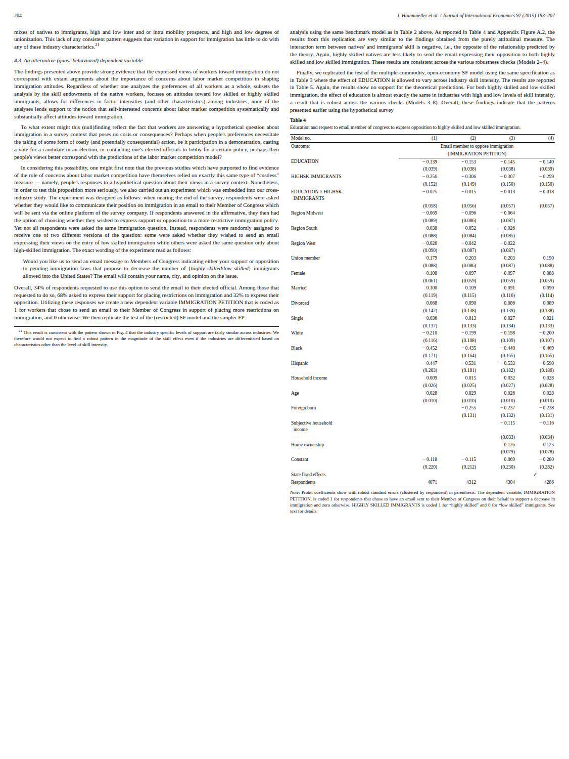204
J. Hainmueller et al. / Journal of International Economics 97 (2015) 193–207
mixes of natives to immigrants, high and low inter and or intra mobility prospects, and high and low degrees of unionization. This lack of any consistent pattern suggests that variation in support for immigration has little to do with any of these industry characteristics.21
4.3. An alternative (quasi-behavioral) dependent variable
The findings presented above provide strong evidence that the expressed views of workers toward immigration do not correspond with extant arguments about the importance of concerns about labor market competition in shaping immigration attitudes. Regardless of whether one analyzes the preferences of all workers as a whole, subsets the analysis by the skill endowments of the native workers, focuses on attitudes toward low skilled or highly skilled immigrants, allows for differences in factor intensities (and other characteristics) among industries, none of the analyses lends support to the notion that self-interested concerns about labor market competition systematically and substantially affect attitudes toward immigration.
To what extent might this (null)finding reflect the fact that workers are answering a hypothetical question about immigration in a survey context that poses no costs or consequences? Perhaps when people's preferences necessitate the taking of some form of costly (and potentially consequential) action, be it participation in a demonstration, casting a vote for a candidate in an election, or contacting one's elected officials to lobby for a certain policy, perhaps then people's views better correspond with the predictions of the labor market competition model?
In considering this possibility, one might first note that the previous studies which have purported to find evidence of the role of concerns about labor market competition have themselves relied on exactly this same type of “costless” measure — namely, people's responses to a hypothetical question about their views in a survey context. Nonetheless, in order to test this proposition more seriously, we also carried out an experiment which was embedded into our cross-industry study. The experiment was designed as follows: when nearing the end of the survey, respondents were asked whether they would like to communicate their position on immigration in an email to their Member of Congress which will be sent via the online platform of the survey company. If respondents answered in the affirmative, they then had the option of choosing whether they wished to express support or opposition to a more restrictive immigration policy. Yet not all respondents were asked the same immigration question. Instead, respondents were randomly assigned to receive one of two different versions of the question: some were asked whether they wished to send an email expressing their views on the entry of low skilled immigration while others were asked the same question only about high-skilled immigration. The exact wording of the experiment read as follows:
Would you like us to send an email message to Members of Congress indicating either your support or opposition to pending immigration laws that propose to decrease the number of {highly skilled/low skilled} immigrants allowed into the United States? The email will contain your name, city, and opinion on the issue.
Overall, 34% of respondents requested to use this option to send the email to their elected official. Among those that requested to do so, 68% asked to express their support for placing restrictions on immigration and 32% to express their opposition. Utilizing these responses we create a new dependent variable IMMIGRATION PETITION that is coded as 1 for workers that chose to send an email to their Member of Congress in support of placing more restrictions on immigration, and 0 otherwise. We then replicate the test of the (restricted) SF model and the simpler FP
21 This result is consistent with the pattern shown in Fig. 4 that the industry specific levels of support are fairly similar across industries. We therefore would not expect to find a robust pattern in the magnitude of the skill effect even if the industries are differentiated based on characteristics other than the level of skill intensity.
analysis using the same benchmark model as in Table 2 above. As reported in Table 4 and Appendix Figure A.2, the results from this replication are very similar to the findings obtained from the purely attitudinal measure. The interaction term between natives' and immigrants' skill is negative, i.e., the opposite of the relationship predicted by the theory. Again, highly skilled natives are less likely to send the email expressing their opposition to both highly skilled and low skilled immigration. These results are consistent across the various robustness checks (Models 2–4).
Finally, we replicated the test of the multiple-commodity, open-economy SF model using the same specification as in Table 3 where the effect of EDUCATION is allowed to vary across industry skill intensity. The results are reported in Table 5. Again, the results show no support for the theoretical predictions. For both highly skilled and low skilled immigration, the effect of education is almost exactly the same in industries with high and low levels of skill intensity, a result that is robust across the various checks (Models 3–8). Overall, these findings indicate that the patterns presented earlier using the hypothetical survey
Table 4
Education and request to email member of congress to express opposition to highly skilled and low skilled immigration.
| Model no. | (1) | (2) | (3) | (4) |
| --- | --- | --- | --- | --- |
| Outcome: | Email member to oppose immigration |
| | (IMMIGRATION PETITION) |
| EDUCATION | − 0.139 | − 0.153 | − 0.145 | − 0.140 |
| | (0.039) | (0.038) | (0.038) | (0.039) |
| HIGHSK IMMIGRANTS | − 0.256 | − 0.306 | − 0.307 | − 0.299 |
| | (0.152) | (0.149) | (0.150) | (0.150) |
| EDUCATION × HIGHSK IMMIGRANTS | − 0.025 | − 0.015 | − 0.013 | − 0.018 |
| | (0.058) | (0.056) | (0.057) | (0.057) |
| Region Midwest | − 0.069 | − 0.096 | − 0.064 | |
| | (0.089) | (0.086) | (0.087) | |
| Region South | − 0.038 | − 0.052 | − 0.026 | |
| | (0.088) | (0.084) | (0.085) | |
| Region West | − 0.026 | − 0.042 | − 0.022 | |
| | (0.090) | (0.087) | (0.087) | |
| Union member | 0.179 | 0.203 | 0.203 | 0.190 |
| | (0.088) | (0.086) | (0.087) | (0.088) |
| Female | − 0.108 | − 0.097 | − 0.097 | − 0.088 |
| | (0.061) | (0.059) | (0.059) | (0.059) |
| Married | 0.100 | 0.109 | 0.091 | 0.090 |
| | (0.119) | (0.115) | (0.116) | (0.114) |
| Divorced | 0.068 | 0.090 | 0.086 | 0.089 |
| | (0.142) | (0.138) | (0.139) | (0.138) |
| Single | − 0.036 | − 0.013 | 0.027 | 0.021 |
| | (0.137) | (0.133) | (0.134) | (0.133) |
| White | − 0.210 | − 0.199 | − 0.198 | − 0.200 |
| | (0.116) | (0.108) | (0.109) | (0.107) |
| Black | − 0.452 | − 0.435 | − 0.440 | − 0.469 |
| | (0.171) | (0.164) | (0.165) | (0.165) |
| Hispanic | − 0.447 | − 0.531 | − 0.533 | − 0.590 |
| | (0.203) | (0.181) | (0.182) | (0.180) |
| Household income | 0.009 | 0.015 | 0.032 | 0.028 |
| | (0.026) | (0.025) | (0.027) | (0.028) |
| Age | 0.028 | 0.029 | 0.026 | 0.028 |
| | (0.010) | (0.010) | (0.010) | (0.010) |
| Foreign born | | − 0.255 | − 0.237 | − 0.238 |
| | | (0.131) | (0.132) | (0.131) |
| Subjective household income | | | − 0.115 | − 0.116 |
| | | | (0.033) | (0.034) |
| Home ownership | | | 0.126 | 0.125 |
| | | | (0.079) | (0.078) |
| Constant | − 0.118 | − 0.115 | 0.069 | − 0.280 |
| | (0.220) | (0.212) | (0.230) | (0.282) |
| State fixed effects | | | | ✓ |
| Respondents | 4071 | 4312 | 4304 | 4286 |
Note: Probit coefficients show with robust standard errors (clustered by respondent) in parenthesis. The dependent variable, IMMIGRATION PETITION, is coded 1 for respondents that chose to have an email sent to their Member of Congress on their behalf to support a decrease in immigration and zero otherwise. HIGHLY SKILLED IMMIGRANTS is coded 1 for “highly skilled” and 0 for “low skilled” immigrants. See text for details.